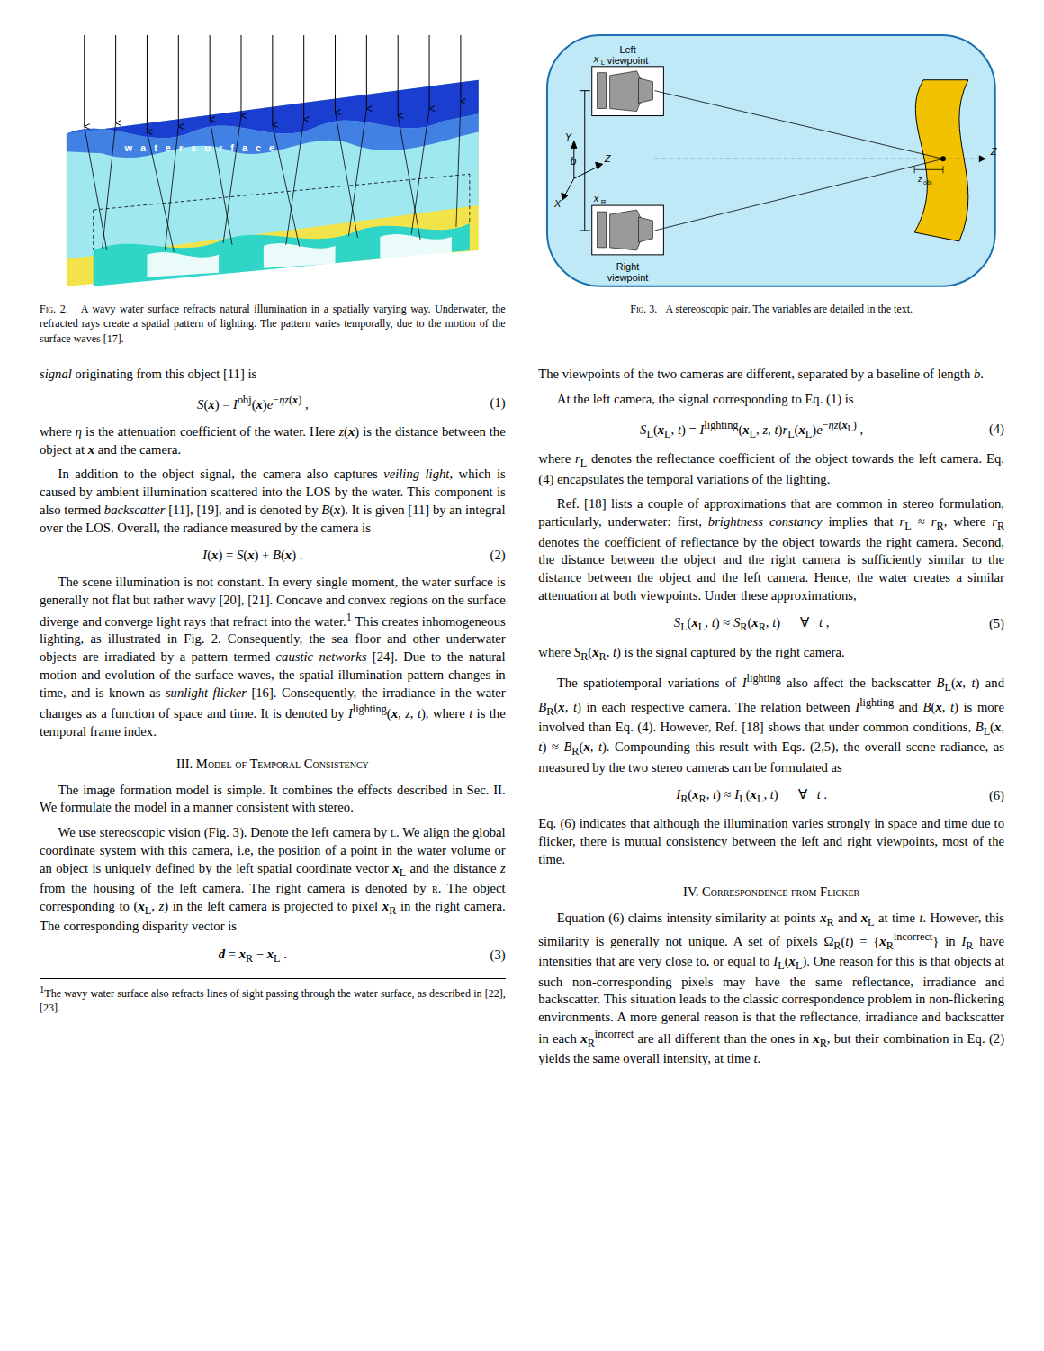w a t e r s u r f a c e
Fig. 2. A wavy water surface refracts natural illumination in a spatially varying way. Underwater, the refracted rays create a spatial pattern of lighting. The pattern varies temporally, due to the motion of the surface waves [17].
Left viewpoint x L Right viewpoint x R b Z z obj Y Z X
Fig. 3. A stereoscopic pair. The variables are detailed in the text.
signal originating from this object [11] is
S(x) = Iobj(x)e−ηz(x) ,
(1)
where η is the attenuation coefficient of the water. Here z(x) is the distance between the object at x and the camera.
In addition to the object signal, the camera also captures veiling light, which is caused by ambient illumination scattered into the LOS by the water. This component is also termed backscatter [11], [19], and is denoted by B(x). It is given [11] by an integral over the LOS. Overall, the radiance measured by the camera is
I(x) = S(x) + B(x) .
(2)
The scene illumination is not constant. In every single moment, the water surface is generally not flat but rather wavy [20], [21]. Concave and convex regions on the surface diverge and converge light rays that refract into the water.1 This creates inhomogeneous lighting, as illustrated in Fig. 2. Consequently, the sea floor and other underwater objects are irradiated by a pattern termed caustic networks [24]. Due to the natural motion and evolution of the surface waves, the spatial illumination pattern changes in time, and is known as sunlight flicker [16]. Consequently, the irradiance in the water changes as a function of space and time. It is denoted by Ilighting(x, z, t), where t is the temporal frame index.
III. Model of Temporal Consistency
The image formation model is simple. It combines the effects described in Sec. II. We formulate the model in a manner consistent with stereo.
We use stereoscopic vision (Fig. 3). Denote the left camera by l. We align the global coordinate system with this camera, i.e, the position of a point in the water volume or an object is uniquely defined by the left spatial coordinate vector xL and the distance z from the housing of the left camera. The right camera is denoted by r. The object corresponding to (xL, z) in the left camera is projected to pixel xR in the right camera. The corresponding disparity vector is
d = xR − xL .
(3)
1The wavy water surface also refracts lines of sight passing through the water surface, as described in [22], [23].
The viewpoints of the two cameras are different, separated by a baseline of length b.
At the left camera, the signal corresponding to Eq. (1) is
SL(xL, t) = Ilighting(xL, z, t)rL(xL)e−ηz(xL) ,
(4)
where rL denotes the reflectance coefficient of the object towards the left camera. Eq. (4) encapsulates the temporal variations of the lighting.
Ref. [18] lists a couple of approximations that are common in stereo formulation, particularly, underwater: first, brightness constancy implies that rL ≈ rR, where rR denotes the coefficient of reflectance by the object towards the right camera. Second, the distance between the object and the right camera is sufficiently similar to the distance between the object and the left camera. Hence, the water creates a similar attenuation at both viewpoints. Under these approximations,
SL(xL, t) ≈ SR(xR, t) ∀ t ,
(5)
where SR(xR, t) is the signal captured by the right camera.
The spatiotemporal variations of Ilighting also affect the backscatter BL(x, t) and BR(x, t) in each respective camera. The relation between Ilighting and B(x, t) is more involved than Eq. (4). However, Ref. [18] shows that under common conditions, BL(x, t) ≈ BR(x, t). Compounding this result with Eqs. (2,5), the overall scene radiance, as measured by the two stereo cameras can be formulated as
IR(xR, t) ≈ IL(xL, t) ∀ t .
(6)
Eq. (6) indicates that although the illumination varies strongly in space and time due to flicker, there is mutual consistency between the left and right viewpoints, most of the time.
IV. Correspondence from Flicker
Equation (6) claims intensity similarity at points xR and xL at time t. However, this similarity is generally not unique. A set of pixels ΩR(t) = {xRincorrect} in IR have intensities that are very close to, or equal to IL(xL). One reason for this is that objects at such non-corresponding pixels may have the same reflectance, irradiance and backscatter. This situation leads to the classic correspondence problem in non-flickering environments. A more general reason is that the reflectance, irradiance and backscatter in each xRincorrect are all different than the ones in xR, but their combination in Eq. (2) yields the same overall intensity, at time t.